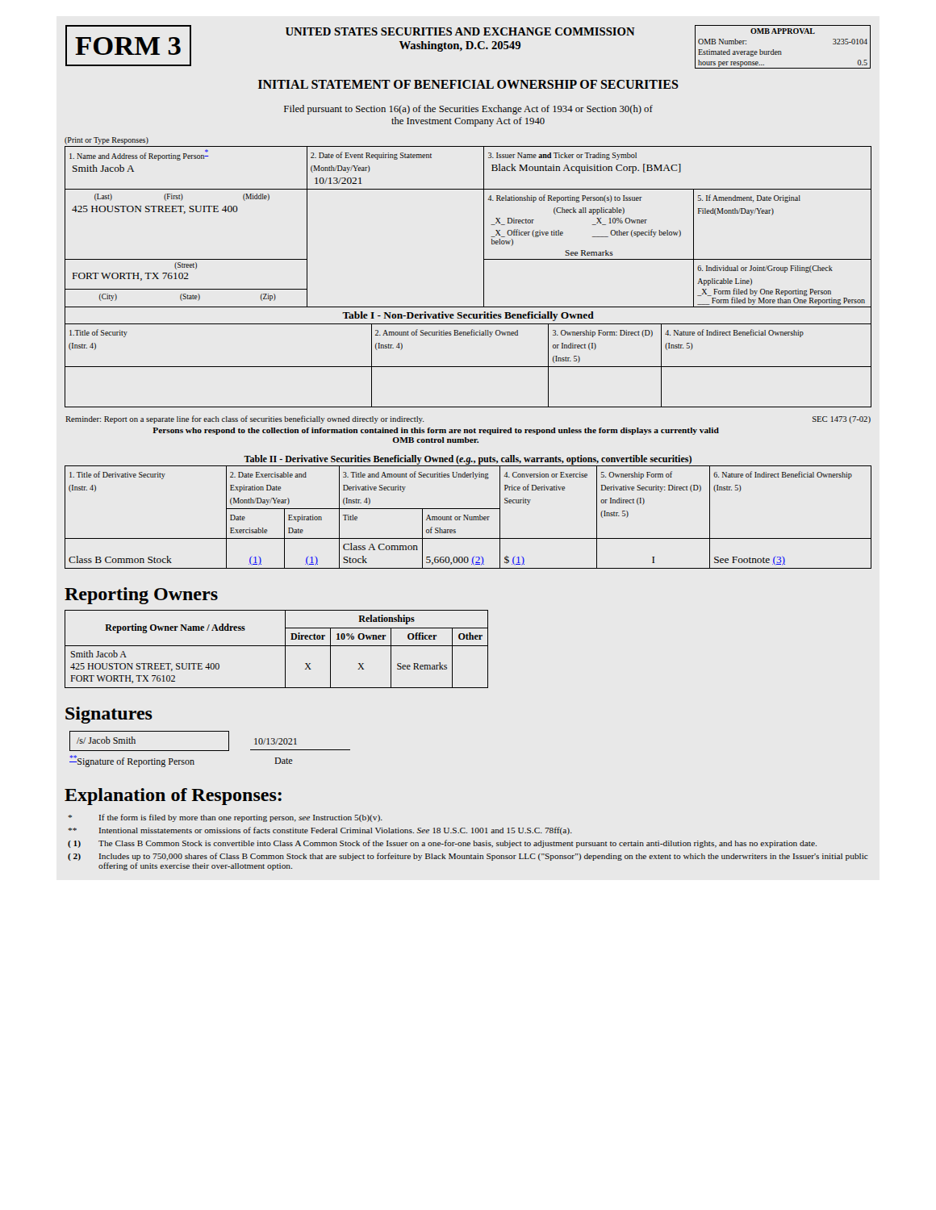| FORM 3 | UNITED STATES SECURITIES AND EXCHANGE COMMISSION Washington, D.C. 20549 | / OMB APPROVAL / / OMB Number: / 3235-0104 / / Estimated average burden / / hours per response... / 0.5 / |
INITIAL STATEMENT OF BENEFICIAL OWNERSHIP OF SECURITIES
Filed pursuant to Section 16(a) of the Securities Exchange Act of 1934 or Section 30(h) of
the Investment Company Act of 1940
(Print or Type Responses)
| 1. Name and Address of Reporting Person * Smith Jacob A | 2. Date of Event Requiring Statement (Month/Day/Year) 10/13/2021 | 3. Issuer Name and Ticker or Trading Symbol Black Mountain Acquisition Corp. [BMAC] |
| / (Last) / (First) / (Middle) / 425 HOUSTON STREET, SUITE 400 | | 4. Relationship of Reporting Person(s) to Issuer (Check all applicable) / _X_ Director / _X_ 10% Owner / / _X_ Officer (give title below) / ____ Other (specify below) / See Remarks | 5. If Amendment, Date Original Filed(Month/Day/Year) |
| (Street) FORT WORTH, TX 76102 | | 6. Individual or Joint/Group Filing(Check Applicable Line) _X_ Form filed by One Reporting Person ___ Form filed by More than One Reporting Person |
| / (City) / (State) / (Zip) / |
| Table I - Non-Derivative Securities Beneficially Owned |
| 1.Title of Security (Instr. 4) | 2. Amount of Securities Beneficially Owned (Instr. 4) | 3. Ownership Form: Direct (D) or Indirect (I) (Instr. 5) | 4. Nature of Indirect Beneficial Ownership (Instr. 5) |
| Reminder: Report on a separate line for each class of securities beneficially owned directly or indirectly. | SEC 1473 (7-02) |
| | Persons who respond to the collection of information contained in this form are not required to respond unless the form displays a currently valid OMB control number. | |
Table II - Derivative Securities Beneficially Owned (e.g., puts, calls, warrants, options, convertible securities)
| 1. Title of Derivative Security (Instr. 4) | 2. Date Exercisable and Expiration Date (Month/Day/Year) | 3. Title and Amount of Securities Underlying Derivative Security (Instr. 4) | 4. Conversion or Exercise Price of Derivative Security | 5. Ownership Form of Derivative Security: Direct (D) or Indirect (I) (Instr. 5) | 6. Nature of Indirect Beneficial Ownership (Instr. 5) |
| Date Exercisable | Expiration Date | Title | Amount or Number of Shares |
| Class B Common Stock | (1) | (1) | Class A Common Stock | 5,660,000 (2) | $ (1) | I | See Footnote (3) |
Reporting Owners
| Reporting Owner Name / Address | Relationships |
| --- | --- |
| Director | 10% Owner | Officer | Other |
| Smith Jacob A 425 HOUSTON STREET, SUITE 400 FORT WORTH, TX 76102 | X | X | See Remarks | |
Signatures
| /s/ Jacob Smith | 10/13/2021 |
| ** Signature of Reporting Person | Date |
Explanation of Responses:
| * | If the form is filed by more than one reporting person, see Instruction 5(b)(v). |
| ** | Intentional misstatements or omissions of facts constitute Federal Criminal Violations. See 18 U.S.C. 1001 and 15 U.S.C. 78ff(a). |
| ( 1) | The Class B Common Stock is convertible into Class A Common Stock of the Issuer on a one-for-one basis, subject to adjustment pursuant to certain anti-dilution rights, and has no expiration date. |
| ( 2) | Includes up to 750,000 shares of Class B Common Stock that are subject to forfeiture by Black Mountain Sponsor LLC ("Sponsor") depending on the extent to which the underwriters in the Issuer's initial public offering of units exercise their over-allotment option. |